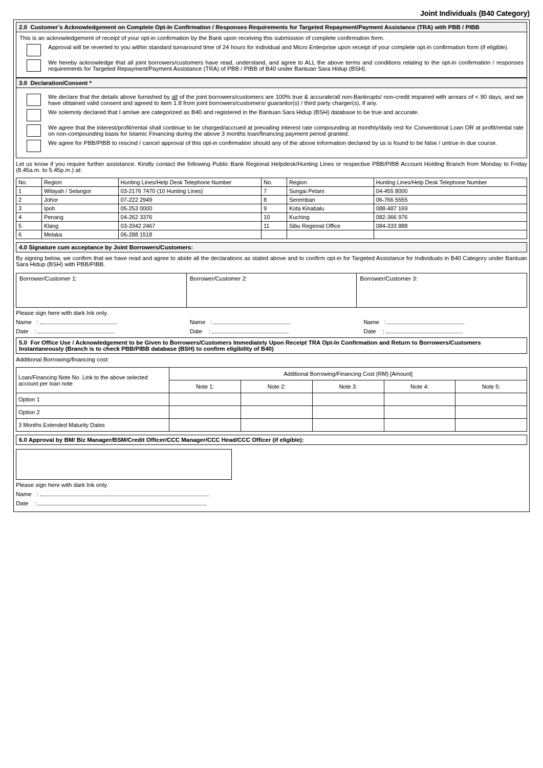Joint Individuals (B40 Category)
2.0 Customer’s Acknowledgement on Complete Opt-In Confirmation / Responses Requirements for Targeted Repayment/Payment Assistance (TRA) with PBB / PIBB
This is an acknowledgement of receipt of your opt-in confirmation by the Bank upon receiving this submission of complete confirmation form.
Approval will be reverted to you within standard turnaround time of 24 hours for individual and Micro Enterprise upon receipt of your complete opt-in confirmation form (if eligible).
We hereby acknowledge that all joint borrowers/customers have read, understand, and agree to ALL the above terms and conditions relating to the opt-in confirmation / responses requirements for Targeted Repayment/Payment Assistance (TRA) of PBB / PIBB of B40 under Bantuan Sara Hidup (BSH).
3.0 Declaration/Consent *
We declare that the details above furnished by all of the joint borrowers/customers are 100% true & accurate/all non-Bankrupts/ non-credit impaired with arrears of < 90 days, and we have obtained valid consent and agreed to item 1.8 from joint borrowers/customers/ guarantor(s) / third party charger(s), if any.
We solemnly declared that I am/we are categorized as B40 and registered in the Bantuan Sara Hidup (BSH) database to be true and accurate.
We agree that the interest/profit/rental shall continue to be charged/accrued at prevailing interest rate compounding at monthly/daily rest for Conventional Loan OR at profit/rental rate on non-compounding basis for Islamic Financing during the above 3 months loan/financing payment period granted.
We agree for PBB/PIBB to rescind / cancel approval of this opt-in confirmation should any of the above information declared by us is found to be false / untrue in due course.
Let us know if you require further assistance. Kindly contact the following Public Bank Regional Helpdesk/Hunting Lines or respective PBB/PIBB Account Holding Branch from Monday to Friday (8.45a.m. to 5.45p.m.) at:
| No. | Region | Hunting Lines/Help Desk Telephone Number | No. | Region | Hunting Lines/Help Desk Telephone Number |
| --- | --- | --- | --- | --- | --- |
| 1 | Wilayah / Selangor | 03-2176 7470 (10 Hunting Lines) | 7 | Sungai Petani | 04-455 8000 |
| 2 | Johor | 07-222 2949 | 8 | Seremban | 06-766 5555 |
| 3 | Ipoh | 05-253 0000 | 9 | Kota Kinabalu | 088-487 169 |
| 4 | Penang | 04-262 3376 | 10 | Kuching | 082-366 976 |
| 5 | Klang | 03-3342 2467 | 11 | Sibu Regional Office | 084-333 888 |
| 6 | Melaka | 06-288 1518 | | | |
4.0 Signature cum acceptance by Joint Borrowers/Customers:
By signing below, we confirm that we have read and agree to abide all the declarations as stated above and to confirm opt-in for Targeted Assistance for Individuals in B40 Category under Bantuan Sara Hidup (BSH) with PBB/PIBB.
| Borrower/Customer 1: | Borrower/Customer 2: | Borrower/Customer 3: |
Please sign here with dark Ink only.
Name :
Name :
Name :
Date :
Date :
Date :
5.0 For Office Use / Acknowledgement to be Given to Borrowers/Customers Immediately Upon Receipt TRA Opt-In Confirmation and Return to Borrowers/Customers Instantaneously (Branch is to check PBB/PIBB database (BSH) to confirm eligibility of B40)
Additional Borrowing/financing cost:
| Loan/Financing Note No. Link to the above selected account per loan note | Additional Borrowing/Financing Cost (RM) [Amount] |
| --- | --- |
| Note 1: | Note 2: | Note 3: | Note 4: | Note 5: |
| Option 1 | | | | | |
| Option 2 | | | | | |
| 3 Months Extended Maturity Dates | | | | | |
6.0 Approval by BM/ Biz Manager/BSM/Credit Officer/CCC Manager/CCC Head/CCC Officer (if eligible):
Please sign here with dark Ink only.
Name :
Date :